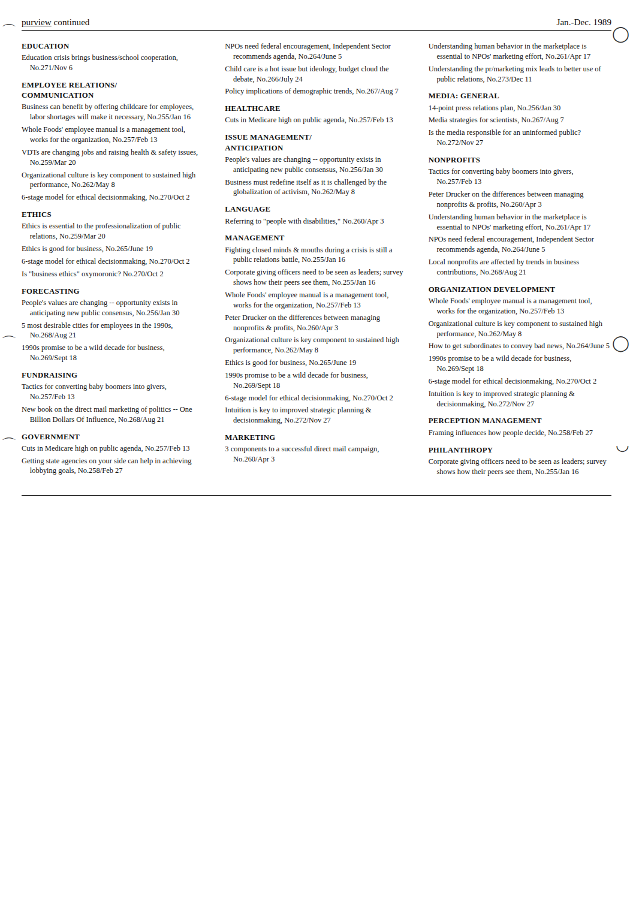⌒ ◯ ⌒ ◯ ⌒ ◡
purview continued
Jan.-Dec. 1989
EDUCATION
Education crisis brings business/school cooperation, No.271/Nov 6
EMPLOYEE RELATIONS/
COMMUNICATION
Business can benefit by offering childcare for employees, labor shortages will make it necessary, No.255/Jan 16
Whole Foods' employee manual is a management tool, works for the organization, No.257/Feb 13
VDTs are changing jobs and raising health & safety issues, No.259/Mar 20
Organizational culture is key component to sustained high performance, No.262/May 8
6-stage model for ethical decisionmaking, No.270/Oct 2
ETHICS
Ethics is essential to the professionalization of public relations, No.259/Mar 20
Ethics is good for business, No.265/June 19
6-stage model for ethical decisionmaking, No.270/Oct 2
Is "business ethics" oxymoronic? No.270/Oct 2
FORECASTING
People's values are changing -- opportunity exists in anticipating new public consensus, No.256/Jan 30
5 most desirable cities for employees in the 1990s, No.268/Aug 21
1990s promise to be a wild decade for business, No.269/Sept 18
FUNDRAISING
Tactics for converting baby boomers into givers, No.257/Feb 13
New book on the direct mail marketing of politics -- One Billion Dollars Of Influence, No.268/Aug 21
GOVERNMENT
Cuts in Medicare high on public agenda, No.257/Feb 13
Getting state agencies on your side can help in achieving lobbying goals, No.258/Feb 27
NPOs need federal encouragement, Independent Sector recommends agenda, No.264/June 5
Child care is a hot issue but ideology, budget cloud the debate, No.266/July 24
Policy implications of demographic trends, No.267/Aug 7
HEALTHCARE
Cuts in Medicare high on public agenda, No.257/Feb 13
ISSUE MANAGEMENT/
ANTICIPATION
People's values are changing -- opportunity exists in anticipating new public consensus, No.256/Jan 30
Business must redefine itself as it is challenged by the globalization of activism, No.262/May 8
LANGUAGE
Referring to "people with disabilities," No.260/Apr 3
MANAGEMENT
Fighting closed minds & mouths during a crisis is still a public relations battle, No.255/Jan 16
Corporate giving officers need to be seen as leaders; survey shows how their peers see them, No.255/Jan 16
Whole Foods' employee manual is a management tool, works for the organization, No.257/Feb 13
Peter Drucker on the differences between managing nonprofits & profits, No.260/Apr 3
Organizational culture is key component to sustained high performance, No.262/May 8
Ethics is good for business, No.265/June 19
1990s promise to be a wild decade for business, No.269/Sept 18
6-stage model for ethical decisionmaking, No.270/Oct 2
Intuition is key to improved strategic planning & decisionmaking, No.272/Nov 27
MARKETING
3 components to a successful direct mail campaign, No.260/Apr 3
Understanding human behavior in the marketplace is essential to NPOs' marketing effort, No.261/Apr 17
Understanding the pr/marketing mix leads to better use of public relations, No.273/Dec 11
MEDIA: GENERAL
14-point press relations plan, No.256/Jan 30
Media strategies for scientists, No.267/Aug 7
Is the media responsible for an uninformed public? No.272/Nov 27
NONPROFITS
Tactics for converting baby boomers into givers, No.257/Feb 13
Peter Drucker on the differences between managing nonprofits & profits, No.260/Apr 3
Understanding human behavior in the marketplace is essential to NPOs' marketing effort, No.261/Apr 17
NPOs need federal encouragement, Independent Sector recommends agenda, No.264/June 5
Local nonprofits are affected by trends in business contributions, No.268/Aug 21
ORGANIZATION DEVELOPMENT
Whole Foods' employee manual is a management tool, works for the organization, No.257/Feb 13
Organizational culture is key component to sustained high performance, No.262/May 8
How to get subordinates to convey bad news, No.264/June 5
1990s promise to be a wild decade for business, No.269/Sept 18
6-stage model for ethical decisionmaking, No.270/Oct 2
Intuition is key to improved strategic planning & decisionmaking, No.272/Nov 27
PERCEPTION MANAGEMENT
Framing influences how people decide, No.258/Feb 27
PHILANTHROPY
Corporate giving officers need to be seen as leaders; survey shows how their peers see them, No.255/Jan 16